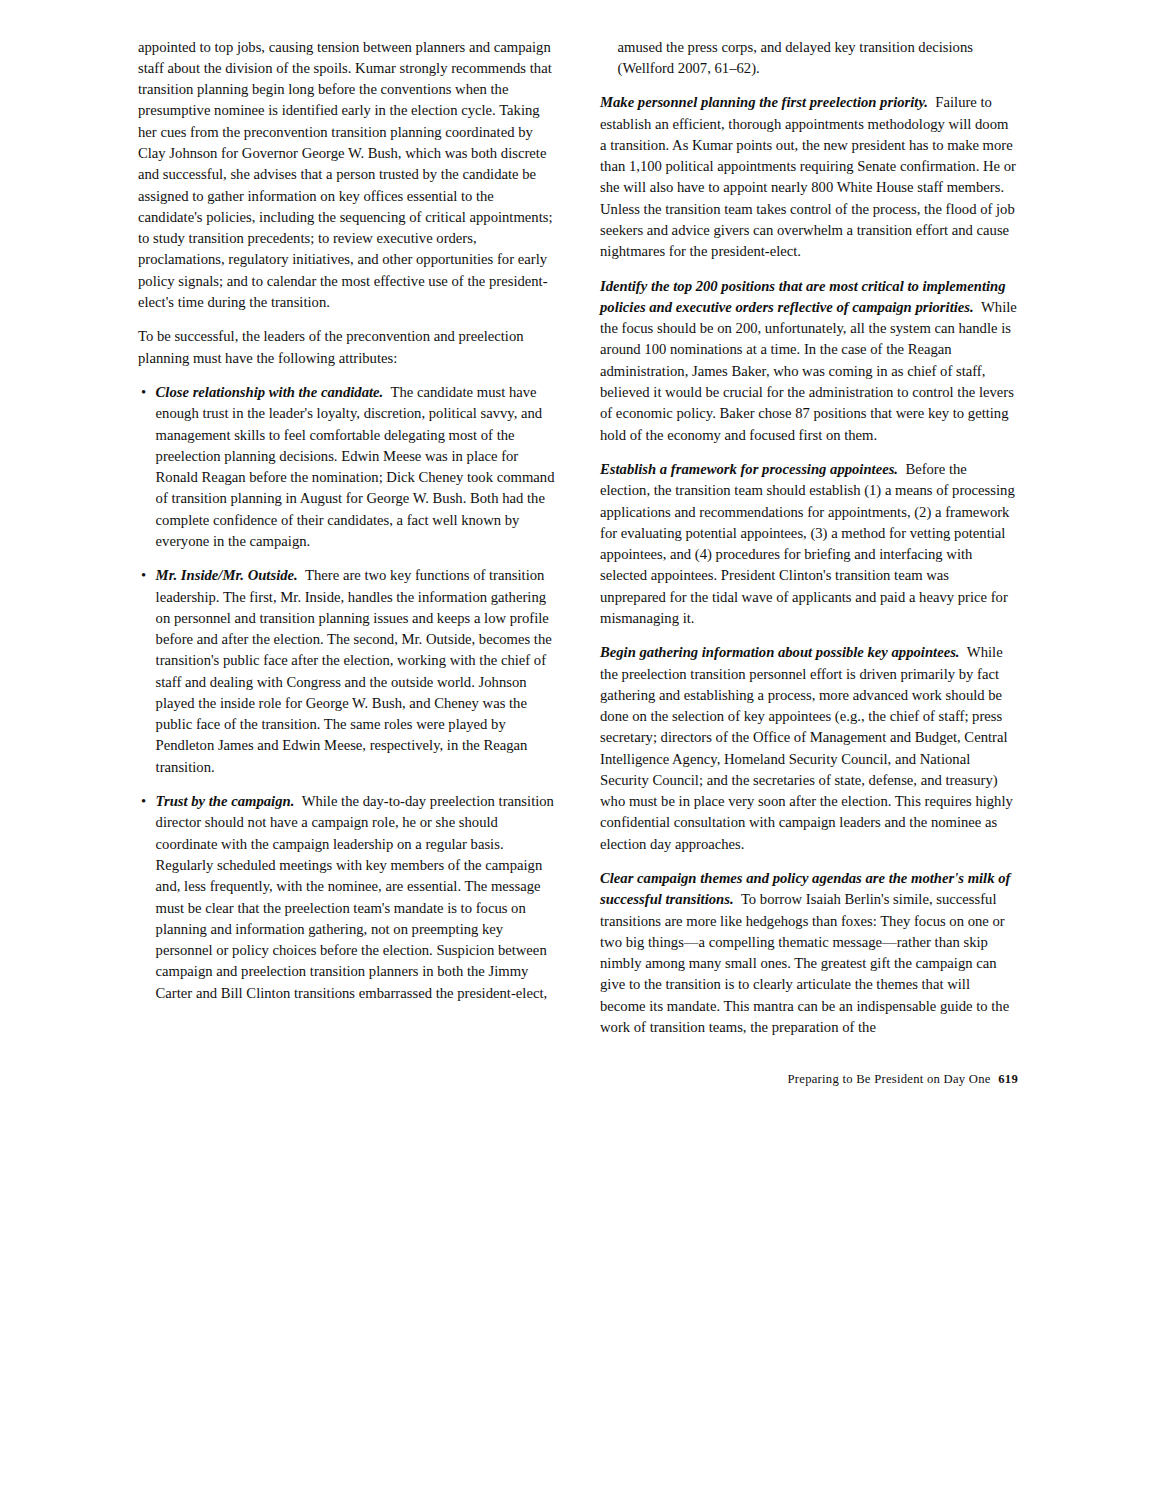appointed to top jobs, causing tension between planners and campaign staff about the division of the spoils. Kumar strongly recommends that transition planning begin long before the conventions when the presumptive nominee is identified early in the election cycle. Taking her cues from the preconvention transition planning coordinated by Clay Johnson for Governor George W. Bush, which was both discrete and successful, she advises that a person trusted by the candidate be assigned to gather information on key offices essential to the candidate's policies, including the sequencing of critical appointments; to study transition precedents; to review executive orders, proclamations, regulatory initiatives, and other opportunities for early policy signals; and to calendar the most effective use of the president-elect's time during the transition.
To be successful, the leaders of the preconvention and preelection planning must have the following attributes:
Close relationship with the candidate. The candidate must have enough trust in the leader's loyalty, discretion, political savvy, and management skills to feel comfortable delegating most of the preelection planning decisions. Edwin Meese was in place for Ronald Reagan before the nomination; Dick Cheney took command of transition planning in August for George W. Bush. Both had the complete confidence of their candidates, a fact well known by everyone in the campaign.
Mr. Inside/Mr. Outside. There are two key functions of transition leadership. The first, Mr. Inside, handles the information gathering on personnel and transition planning issues and keeps a low profile before and after the election. The second, Mr. Outside, becomes the transition's public face after the election, working with the chief of staff and dealing with Congress and the outside world. Johnson played the inside role for George W. Bush, and Cheney was the public face of the transition. The same roles were played by Pendleton James and Edwin Meese, respectively, in the Reagan transition.
Trust by the campaign. While the day-to-day preelection transition director should not have a campaign role, he or she should coordinate with the campaign leadership on a regular basis. Regularly scheduled meetings with key members of the campaign and, less frequently, with the nominee, are essential. The message must be clear that the preelection team's mandate is to focus on planning and information gathering, not on preempting key personnel or policy choices before the election. Suspicion between campaign and preelection transition planners in both the Jimmy Carter and Bill Clinton transitions embarrassed the president-elect, amused the press corps, and delayed key transition decisions (Wellford 2007, 61–62).
Make personnel planning the first preelection priority. Failure to establish an efficient, thorough appointments methodology will doom a transition. As Kumar points out, the new president has to make more than 1,100 political appointments requiring Senate confirmation. He or she will also have to appoint nearly 800 White House staff members. Unless the transition team takes control of the process, the flood of job seekers and advice givers can overwhelm a transition effort and cause nightmares for the president-elect.
Identify the top 200 positions that are most critical to implementing policies and executive orders reflective of campaign priorities. While the focus should be on 200, unfortunately, all the system can handle is around 100 nominations at a time. In the case of the Reagan administration, James Baker, who was coming in as chief of staff, believed it would be crucial for the administration to control the levers of economic policy. Baker chose 87 positions that were key to getting hold of the economy and focused first on them.
Establish a framework for processing appointees. Before the election, the transition team should establish (1) a means of processing applications and recommendations for appointments, (2) a framework for evaluating potential appointees, (3) a method for vetting potential appointees, and (4) procedures for briefing and interfacing with selected appointees. President Clinton's transition team was unprepared for the tidal wave of applicants and paid a heavy price for mismanaging it.
Begin gathering information about possible key appointees. While the preelection transition personnel effort is driven primarily by fact gathering and establishing a process, more advanced work should be done on the selection of key appointees (e.g., the chief of staff; press secretary; directors of the Office of Management and Budget, Central Intelligence Agency, Homeland Security Council, and National Security Council; and the secretaries of state, defense, and treasury) who must be in place very soon after the election. This requires highly confidential consultation with campaign leaders and the nominee as election day approaches.
Clear campaign themes and policy agendas are the mother's milk of successful transitions. To borrow Isaiah Berlin's simile, successful transitions are more like hedgehogs than foxes: They focus on one or two big things—a compelling thematic message—rather than skip nimbly among many small ones. The greatest gift the campaign can give to the transition is to clearly articulate the themes that will become its mandate. This mantra can be an indispensable guide to the work of transition teams, the preparation of the
Preparing to Be President on Day One619